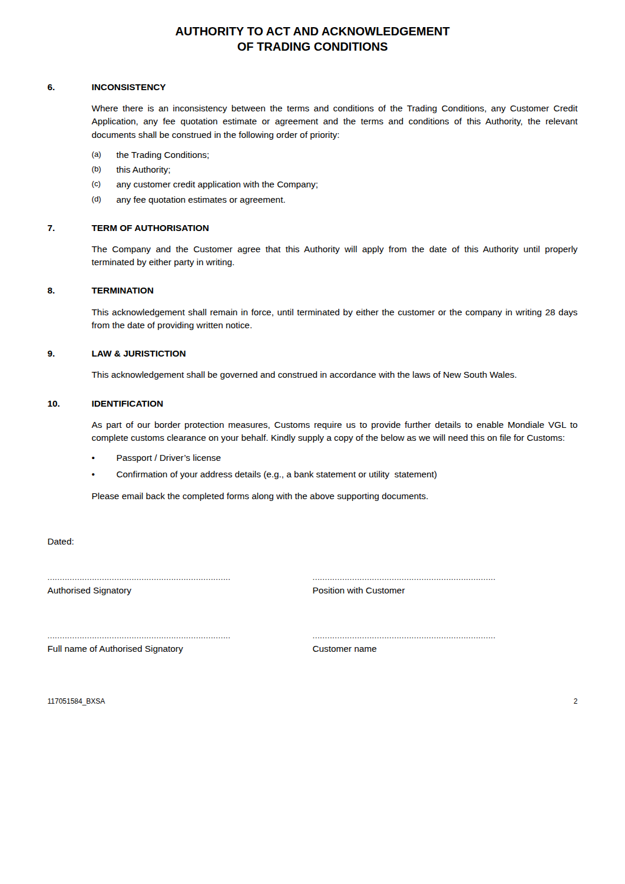AUTHORITY TO ACT AND ACKNOWLEDGEMENT
OF TRADING CONDITIONS
6. INCONSISTENCY
Where there is an inconsistency between the terms and conditions of the Trading Conditions, any Customer Credit Application, any fee quotation estimate or agreement and the terms and conditions of this Authority, the relevant documents shall be construed in the following order of priority:
(a) the Trading Conditions;
(b) this Authority;
(c) any customer credit application with the Company;
(d) any fee quotation estimates or agreement.
7. TERM OF AUTHORISATION
The Company and the Customer agree that this Authority will apply from the date of this Authority until properly terminated by either party in writing.
8. TERMINATION
This acknowledgement shall remain in force, until terminated by either the customer or the company in writing 28 days from the date of providing written notice.
9. LAW & JURISTICTION
This acknowledgement shall be governed and construed in accordance with the laws of New South Wales.
10. IDENTIFICATION
As part of our border protection measures, Customs require us to provide further details to enable Mondiale VGL to complete customs clearance on your behalf. Kindly supply a copy of the below as we will need this on file for Customs:
•Passport / Driver’s license
•Confirmation of your address details (e.g., a bank statement or utility statement)
Please email back the completed forms along with the above supporting documents.
Dated:
| .......................................................................... Authorised Signatory | .......................................................................... Position with Customer |
| .......................................................................... Full name of Authorised Signatory | .......................................................................... Customer name |
117051584_BXSA 2